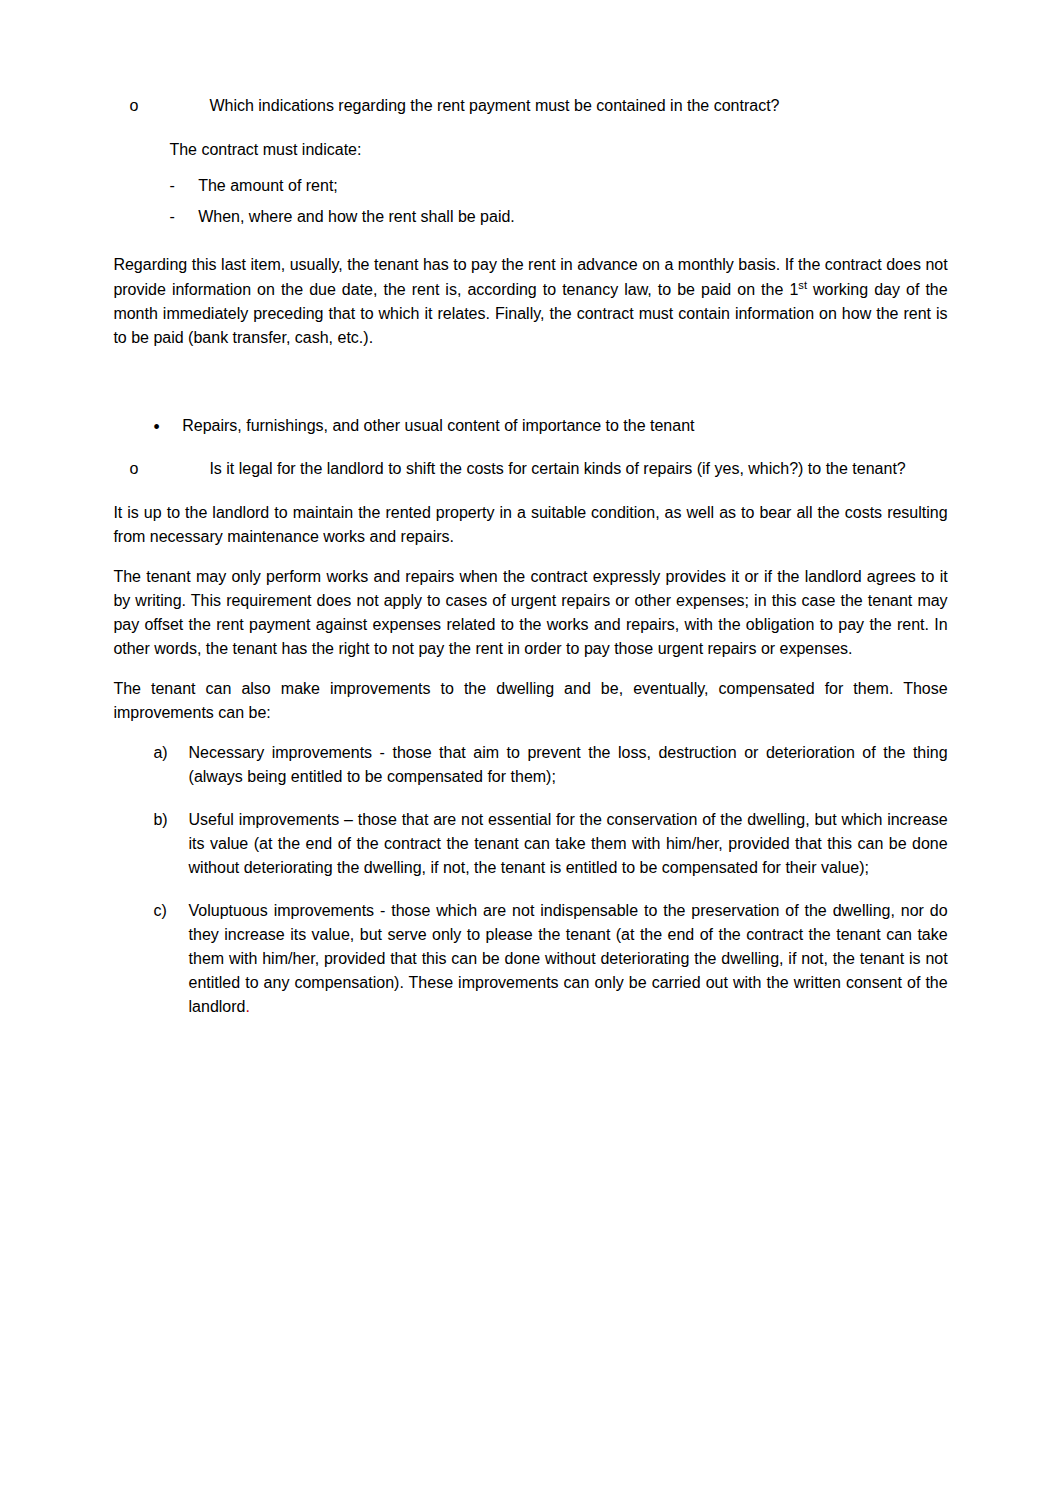o Which indications regarding the rent payment must be contained in the contract?
The contract must indicate:
The amount of rent;
When, where and how the rent shall be paid.
Regarding this last item, usually, the tenant has to pay the rent in advance on a monthly basis. If the contract does not provide information on the due date, the rent is, according to tenancy law, to be paid on the 1st working day of the month immediately preceding that to which it relates. Finally, the contract must contain information on how the rent is to be paid (bank transfer, cash, etc.).
Repairs, furnishings, and other usual content of importance to the tenant
o Is it legal for the landlord to shift the costs for certain kinds of repairs (if yes, which?) to the tenant?
It is up to the landlord to maintain the rented property in a suitable condition, as well as to bear all the costs resulting from necessary maintenance works and repairs.
The tenant may only perform works and repairs when the contract expressly provides it or if the landlord agrees to it by writing. This requirement does not apply to cases of urgent repairs or other expenses; in this case the tenant may pay offset the rent payment against expenses related to the works and repairs, with the obligation to pay the rent. In other words, the tenant has the right to not pay the rent in order to pay those urgent repairs or expenses.
The tenant can also make improvements to the dwelling and be, eventually, compensated for them. Those improvements can be:
Necessary improvements - those that aim to prevent the loss, destruction or deterioration of the thing (always being entitled to be compensated for them);
Useful improvements – those that are not essential for the conservation of the dwelling, but which increase its value (at the end of the contract the tenant can take them with him/her, provided that this can be done without deteriorating the dwelling, if not, the tenant is entitled to be compensated for their value);
Voluptuous improvements - those which are not indispensable to the preservation of the dwelling, nor do they increase its value, but serve only to please the tenant (at the end of the contract the tenant can take them with him/her, provided that this can be done without deteriorating the dwelling, if not, the tenant is not entitled to any compensation). These improvements can only be carried out with the written consent of the landlord.